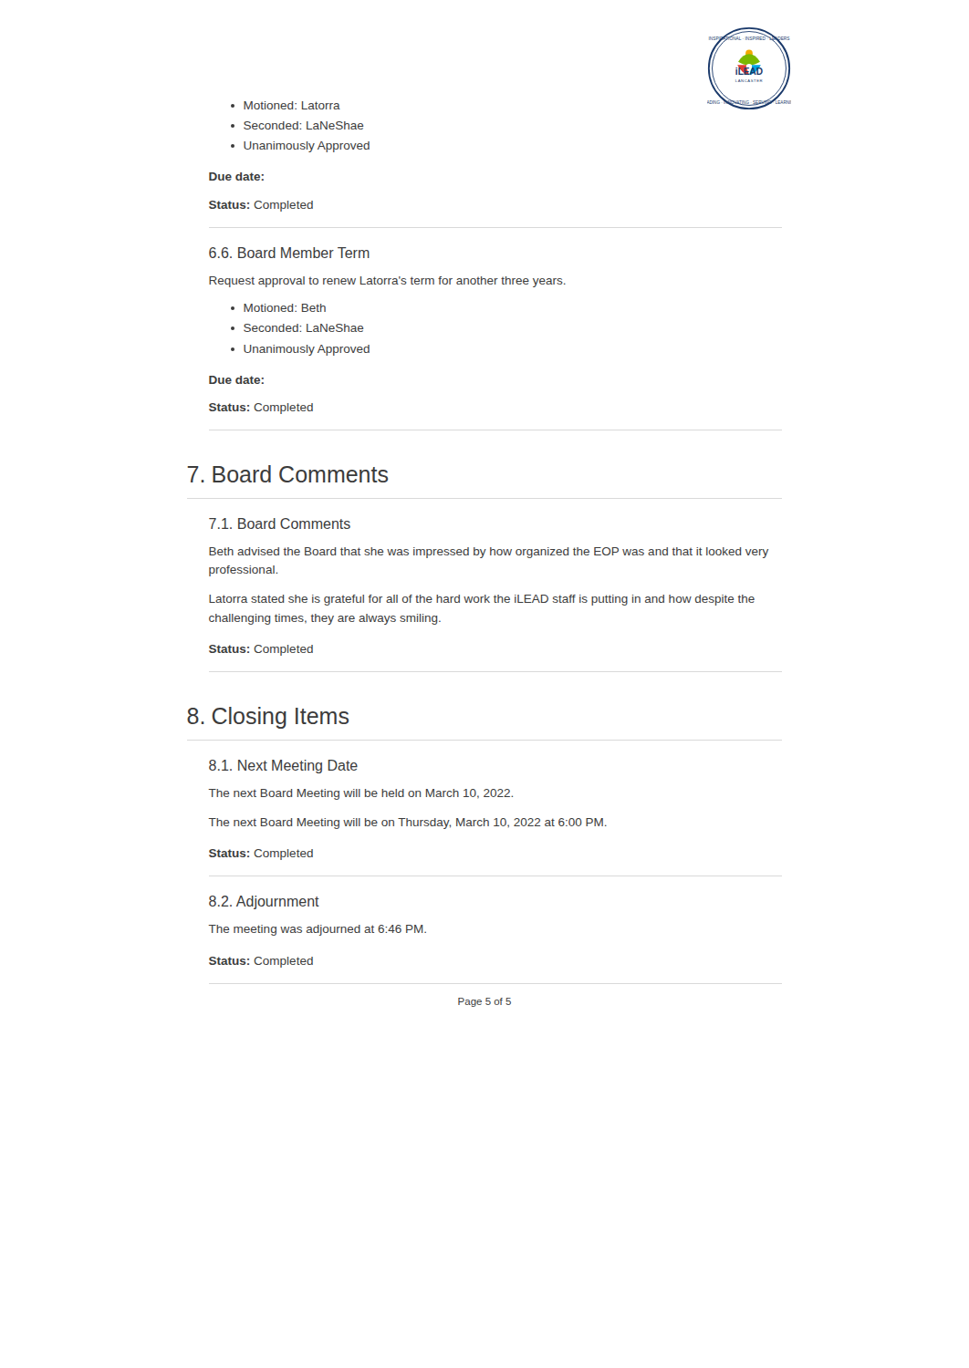INSPIRATIONAL · INSPIRED · LEADERS LEADING · INNOVATING · SERVING · LEARNING iLEAD LANCASTER
Motioned: Latorra
Seconded: LaNeShae
Unanimously Approved
Due date:
Status: Completed
6.6. Board Member Term
Request approval to renew Latorra's term for another three years.
Motioned: Beth
Seconded: LaNeShae
Unanimously Approved
Due date:
Status: Completed
7. Board Comments
7.1. Board Comments
Beth advised the Board that she was impressed by how organized the EOP was and that it looked very professional.
Latorra stated she is grateful for all of the hard work the iLEAD staff is putting in and how despite the challenging times, they are always smiling.
Status: Completed
8. Closing Items
8.1. Next Meeting Date
The next Board Meeting will be held on March 10, 2022.
The next Board Meeting will be on Thursday, March 10, 2022 at 6:00 PM.
Status: Completed
8.2. Adjournment
The meeting was adjourned at 6:46 PM.
Status: Completed
Page 5 of 5